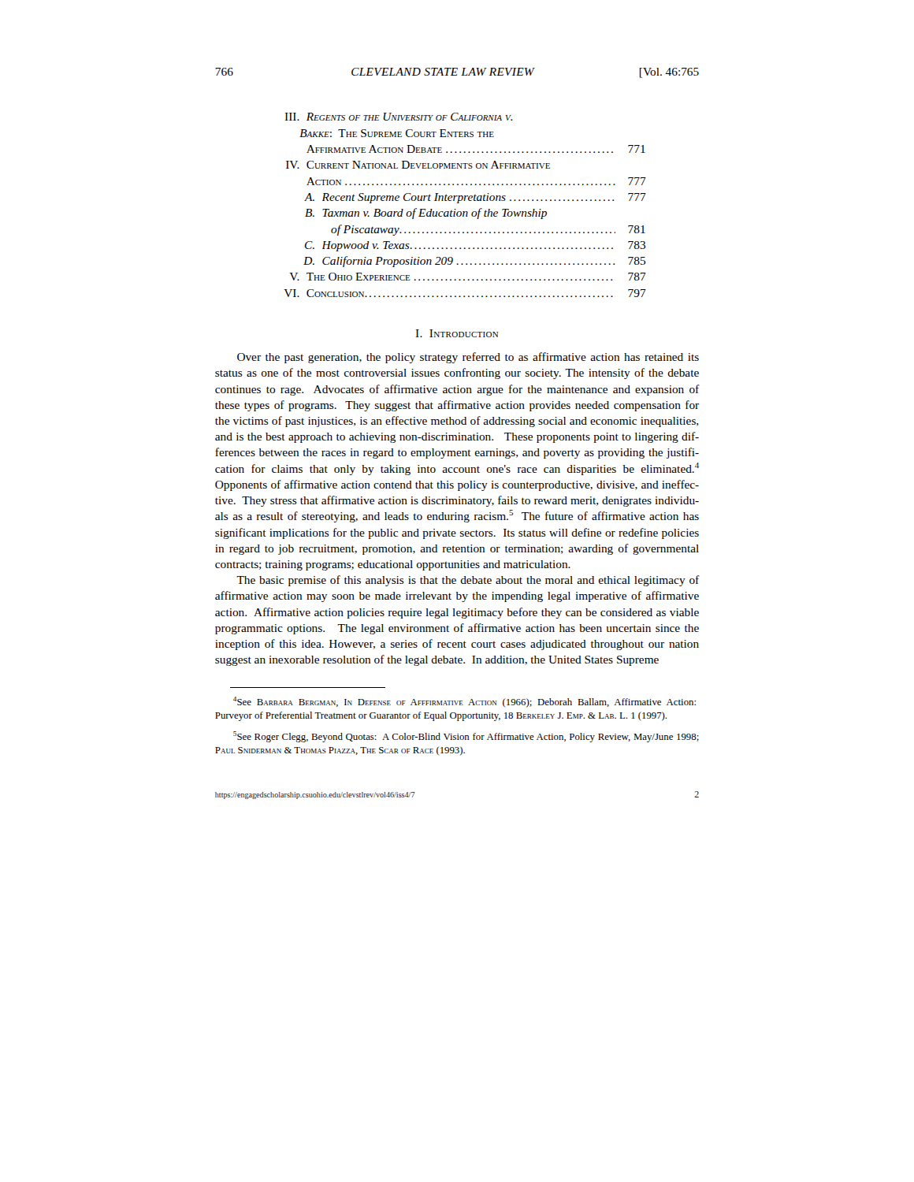766
CLEVELAND STATE LAW REVIEW
[Vol. 46:765
III.
Regents of the University of California v.
Bakke: The Supreme Court Enters the
Affirmative Action Debate ..........................................
771
IV.
Current National Developments on Affirmative
Action ..............................................................................
777
A.
Recent Supreme Court Interpretations ........................
777
B.
Taxman v. Board of Education of the Township
of Piscataway.............................................................
781
C.
Hopwood v. Texas........................................................
783
D.
California Proposition 209 .........................................
785
V.
The Ohio Experience .......................................................
787
VI.
Conclusion........................................................................
797
I. Introduction
Over the past generation, the policy strategy referred to as affirmative action has retained its status as one of the most controversial issues confronting our society. The intensity of the debate continues to rage. Advocates of affirmative action argue for the maintenance and expansion of these types of programs. They suggest that affirmative action provides needed compensation for the victims of past injustices, is an effective method of addressing social and economic inequalities, and is the best approach to achieving non-discrimination. These proponents point to lingering differences between the races in regard to employment earnings, and poverty as providing the justification for claims that only by taking into account one's race can disparities be eliminated.4 Opponents of affirmative action contend that this policy is counterproductive, divisive, and ineffective. They stress that affirmative action is discriminatory, fails to reward merit, denigrates individuals as a result of stereotying, and leads to enduring racism.5 The future of affirmative action has significant implications for the public and private sectors. Its status will define or redefine policies in regard to job recruitment, promotion, and retention or termination; awarding of governmental contracts; training programs; educational opportunities and matriculation.
The basic premise of this analysis is that the debate about the moral and ethical legitimacy of affirmative action may soon be made irrelevant by the impending legal imperative of affirmative action. Affirmative action policies require legal legitimacy before they can be considered as viable programmatic options. The legal environment of affirmative action has been uncertain since the inception of this idea. However, a series of recent court cases adjudicated throughout our nation suggest an inexorable resolution of the legal debate. In addition, the United States Supreme
4See Barbara Bergman, In Defense of Afffirmative Action (1966); Deborah Ballam, Affirmative Action: Purveyor of Preferential Treatment or Guarantor of Equal Opportunity, 18 Berkeley J. Emp. & Lab. L. 1 (1997).
5See Roger Clegg, Beyond Quotas: A Color-Blind Vision for Affirmative Action, Policy Review, May/June 1998; Paul Sniderman & Thomas Piazza, The Scar of Race (1993).
https://engagedscholarship.csuohio.edu/clevstlrev/vol46/iss4/7
2